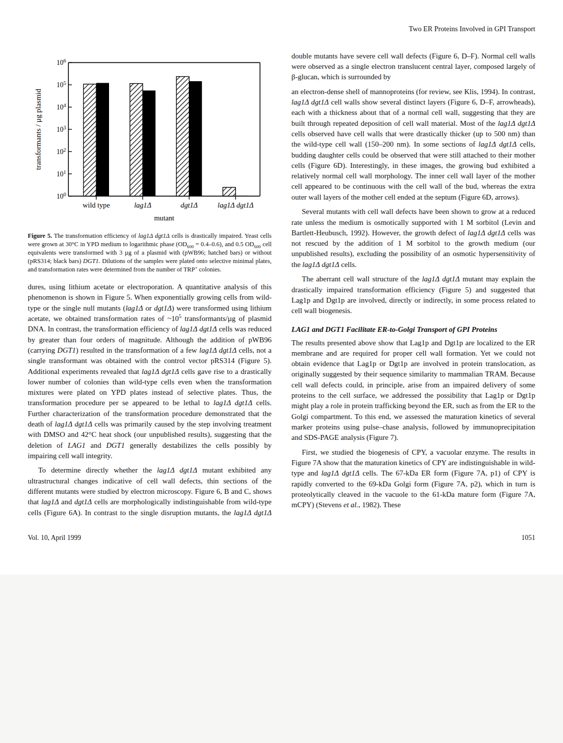Two ER Proteins Involved in GPI Transport
100 101 102 103 104 105 106 transformants / µg plasmid wild type lag1Δ dgt1Δ lag1Δ dgt1Δ mutant
Figure 5. The transformation efficiency of lag1Δ dgt1Δ cells is drastically impaired. Yeast cells were grown at 30°C in YPD medium to logarithmic phase (OD600 = 0.4–0.6), and 0.5 OD600 cell equivalents were transformed with 3 µg of a plasmid with (pWB96; hatched bars) or without (pRS314; black bars) DGT1. Dilutions of the samples were plated onto selective minimal plates, and transformation rates were determined from the number of TRP+ colonies.
dures, using lithium acetate or electroporation. A quantitative analysis of this phenomenon is shown in Figure 5. When exponentially growing cells from wild-type or the single null mutants (lag1Δ or dgt1Δ) were transformed using lithium acetate, we obtained transformation rates of ~105 transformants/µg of plasmid DNA. In contrast, the transformation efficiency of lag1Δ dgt1Δ cells was reduced by greater than four orders of magnitude. Although the addition of pWB96 (carrying DGT1) resulted in the transformation of a few lag1Δ dgt1Δ cells, not a single transformant was obtained with the control vector pRS314 (Figure 5). Additional experiments revealed that lag1Δ dgt1Δ cells gave rise to a drastically lower number of colonies than wild-type cells even when the transformation mixtures were plated on YPD plates instead of selective plates. Thus, the transformation procedure per se appeared to be lethal to lag1Δ dgt1Δ cells. Further characterization of the transformation procedure demonstrated that the death of lag1Δ dgt1Δ cells was primarily caused by the step involving treatment with DMSO and 42°C heat shock (our unpublished results), suggesting that the deletion of LAG1 and DGT1 generally destabilizes the cells possibly by impairing cell wall integrity.
To determine directly whether the lag1Δ dgt1Δ mutant exhibited any ultrastructural changes indicative of cell wall defects, thin sections of the different mutants were studied by electron microscopy. Figure 6, B and C, shows that lag1Δ and dgt1Δ cells are morphologically indistinguishable from wild-type cells (Figure 6A). In contrast to the single disruption mutants, the lag1Δ dgt1Δ double mutants have severe cell wall defects (Figure 6, D–F). Normal cell walls were observed as a single electron translucent central layer, composed largely of β-glucan, which is surrounded by
an electron-dense shell of mannoproteins (for review, see Klis, 1994). In contrast, lag1Δ dgt1Δ cell walls show several distinct layers (Figure 6, D–F, arrowheads), each with a thickness about that of a normal cell wall, suggesting that they are built through repeated deposition of cell wall material. Most of the lag1Δ dgt1Δ cells observed have cell walls that were drastically thicker (up to 500 nm) than the wild-type cell wall (150–200 nm). In some sections of lag1Δ dgt1Δ cells, budding daughter cells could be observed that were still attached to their mother cells (Figure 6D). Interestingly, in these images, the growing bud exhibited a relatively normal cell wall morphology. The inner cell wall layer of the mother cell appeared to be continuous with the cell wall of the bud, whereas the extra outer wall layers of the mother cell ended at the septum (Figure 6D, arrows).
Several mutants with cell wall defects have been shown to grow at a reduced rate unless the medium is osmotically supported with 1 M sorbitol (Levin and Bartlett-Heubusch, 1992). However, the growth defect of lag1Δ dgt1Δ cells was not rescued by the addition of 1 M sorbitol to the growth medium (our unpublished results), excluding the possibility of an osmotic hypersensitivity of the lag1Δ dgt1Δ cells.
The aberrant cell wall structure of the lag1Δ dgt1Δ mutant may explain the drastically impaired transformation efficiency (Figure 5) and suggested that Lag1p and Dgt1p are involved, directly or indirectly, in some process related to cell wall biogenesis.
LAG1 and DGT1 Facilitate ER-to-Golgi Transport of GPI Proteins
The results presented above show that Lag1p and Dgt1p are localized to the ER membrane and are required for proper cell wall formation. Yet we could not obtain evidence that Lag1p or Dgt1p are involved in protein translocation, as originally suggested by their sequence similarity to mammalian TRAM. Because cell wall defects could, in principle, arise from an impaired delivery of some proteins to the cell surface, we addressed the possibility that Lag1p or Dgt1p might play a role in protein trafficking beyond the ER, such as from the ER to the Golgi compartment. To this end, we assessed the maturation kinetics of several marker proteins using pulse–chase analysis, followed by immunoprecipitation and SDS-PAGE analysis (Figure 7).
First, we studied the biogenesis of CPY, a vacuolar enzyme. The results in Figure 7A show that the maturation kinetics of CPY are indistinguishable in wild-type and lag1Δ dgt1Δ cells. The 67-kDa ER form (Figure 7A, p1) of CPY is rapidly converted to the 69-kDa Golgi form (Figure 7A, p2), which in turn is proteolytically cleaved in the vacuole to the 61-kDa mature form (Figure 7A, mCPY) (Stevens et al., 1982). These
Vol. 10, April 1999 1051